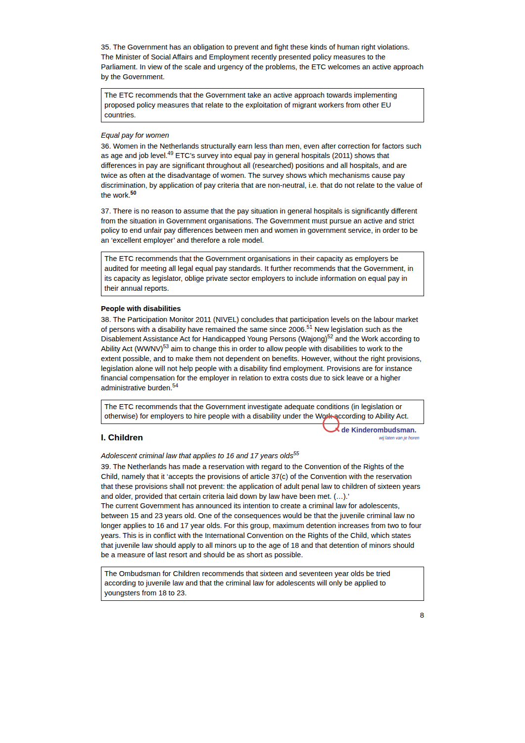35. The Government has an obligation to prevent and fight these kinds of human right violations. The Minister of Social Affairs and Employment recently presented policy measures to the Parliament. In view of the scale and urgency of the problems, the ETC welcomes an active approach by the Government.
The ETC recommends that the Government take an active approach towards implementing proposed policy measures that relate to the exploitation of migrant workers from other EU countries.
Equal pay for women
36. Women in the Netherlands structurally earn less than men, even after correction for factors such as age and job level.49 ETC’s survey into equal pay in general hospitals (2011) shows that differences in pay are significant throughout all (researched) positions and all hospitals, and are twice as often at the disadvantage of women. The survey shows which mechanisms cause pay discrimination, by application of pay criteria that are non-neutral, i.e. that do not relate to the value of the work.50
37. There is no reason to assume that the pay situation in general hospitals is significantly different from the situation in Government organisations. The Government must pursue an active and strict policy to end unfair pay differences between men and women in government service, in order to be an ‘excellent employer’ and therefore a role model.
The ETC recommends that the Government organisations in their capacity as employers be audited for meeting all legal equal pay standards. It further recommends that the Government, in its capacity as legislator, oblige private sector employers to include information on equal pay in their annual reports.
People with disabilities
38. The Participation Monitor 2011 (NIVEL) concludes that participation levels on the labour market of persons with a disability have remained the same since 2006.51 New legislation such as the Disablement Assistance Act for Handicapped Young Persons (Wajong)52 and the Work according to Ability Act (WWNV)53 aim to change this in order to allow people with disabilities to work to the extent possible, and to make them not dependent on benefits. However, without the right provisions, legislation alone will not help people with a disability find employment. Provisions are for instance financial compensation for the employer in relation to extra costs due to sick leave or a higher administrative burden.54
The ETC recommends that the Government investigate adequate conditions (in legislation or otherwise) for employers to hire people with a disability under the Work according to Ability Act.
de Kinderombudsman.
wij laten van je horen
I. Children
Adolescent criminal law that applies to 16 and 17 years olds55
39. The Netherlands has made a reservation with regard to the Convention of the Rights of the Child, namely that it ‘accepts the provisions of article 37(c) of the Convention with the reservation that these provisions shall not prevent: the application of adult penal law to children of sixteen years and older, provided that certain criteria laid down by law have been met. (…).’
The current Government has announced its intention to create a criminal law for adolescents, between 15 and 23 years old. One of the consequences would be that the juvenile criminal law no longer applies to 16 and 17 year olds. For this group, maximum detention increases from two to four years. This is in conflict with the International Convention on the Rights of the Child, which states that juvenile law should apply to all minors up to the age of 18 and that detention of minors should be a measure of last resort and should be as short as possible.
The Ombudsman for Children recommends that sixteen and seventeen year olds be tried according to juvenile law and that the criminal law for adolescents will only be applied to youngsters from 18 to 23.
8